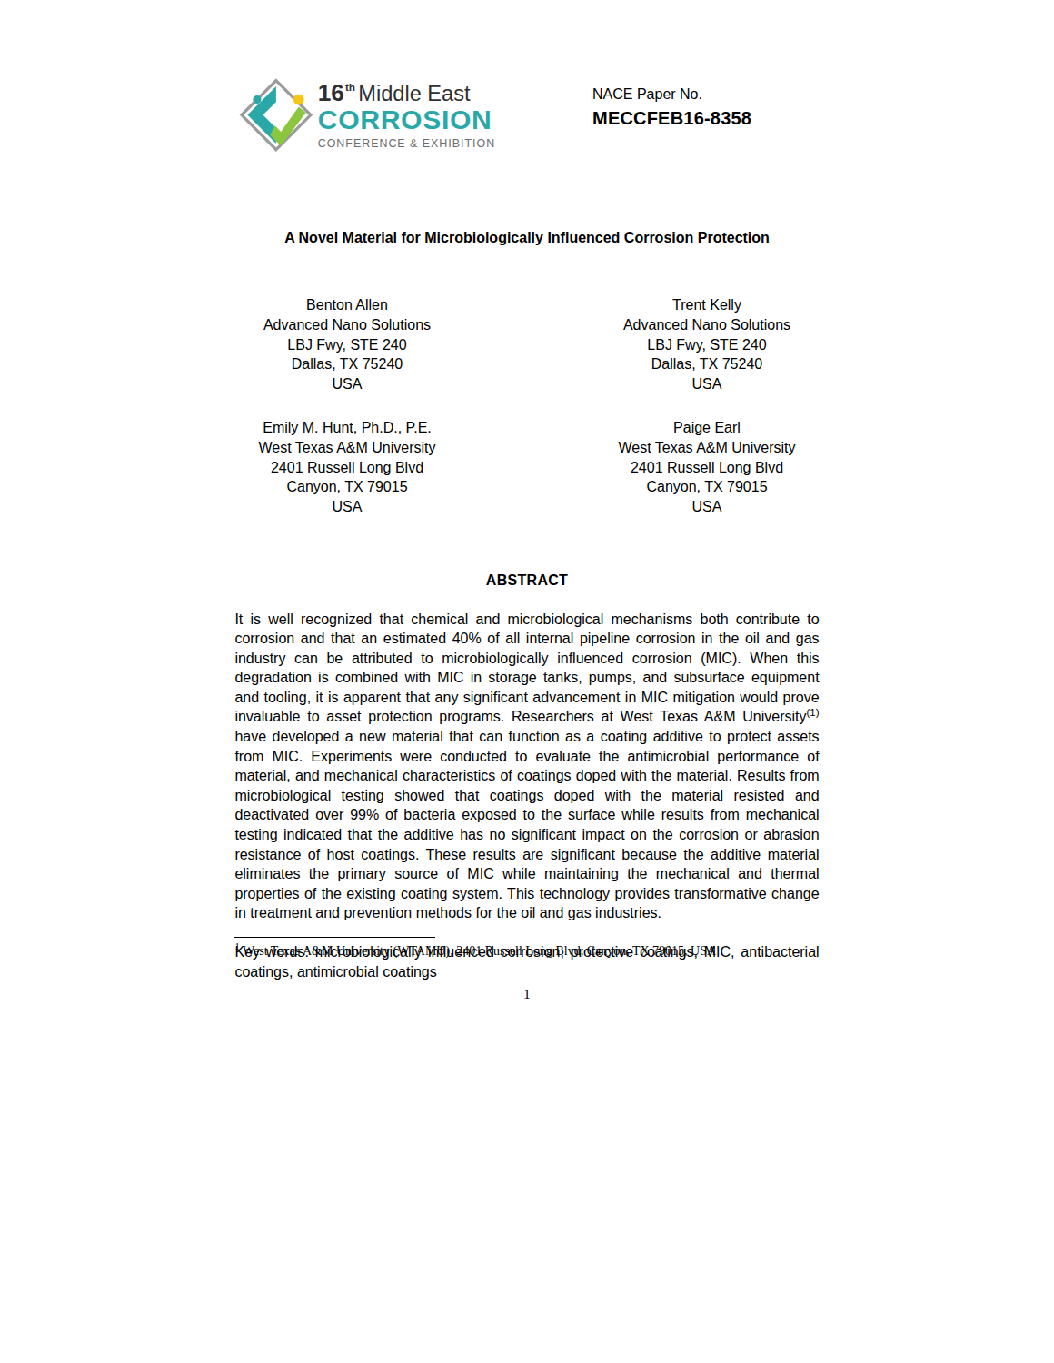16 th Middle East CORROSION CONFERENCE & EXHIBITION
NACE Paper No.
MECCFEB16-8358
A Novel Material for Microbiologically Influenced Corrosion Protection
Benton Allen
Advanced Nano Solutions
LBJ Fwy, STE 240
Dallas, TX 75240
USA
Emily M. Hunt, Ph.D., P.E.
West Texas A&M University
2401 Russell Long Blvd
Canyon, TX 79015
USA
Trent Kelly
Advanced Nano Solutions
LBJ Fwy, STE 240
Dallas, TX 75240
USA
Paige Earl
West Texas A&M University
2401 Russell Long Blvd
Canyon, TX 79015
USA
ABSTRACT
It is well recognized that chemical and microbiological mechanisms both contribute to corrosion and that an estimated 40% of all internal pipeline corrosion in the oil and gas industry can be attributed to microbiologically influenced corrosion (MIC). When this degradation is combined with MIC in storage tanks, pumps, and subsurface equipment and tooling, it is apparent that any significant advancement in MIC mitigation would prove invaluable to asset protection programs. Researchers at West Texas A&M University(1) have developed a new material that can function as a coating additive to protect assets from MIC. Experiments were conducted to evaluate the antimicrobial performance of material, and mechanical characteristics of coatings doped with the material. Results from microbiological testing showed that coatings doped with the material resisted and deactivated over 99% of bacteria exposed to the surface while results from mechanical testing indicated that the additive has no significant impact on the corrosion or abrasion resistance of host coatings. These results are significant because the additive material eliminates the primary source of MIC while maintaining the mechanical and thermal properties of the existing coating system. This technology provides transformative change in treatment and prevention methods for the oil and gas industries.
Key words: microbiologically influenced corrosion, protective coatings, MIC, antibacterial coatings, antimicrobial coatings
1 West Texas A&M University (WTAMU), 2401 Russell Long Blvd, Canyon, TX 79015, USA
1